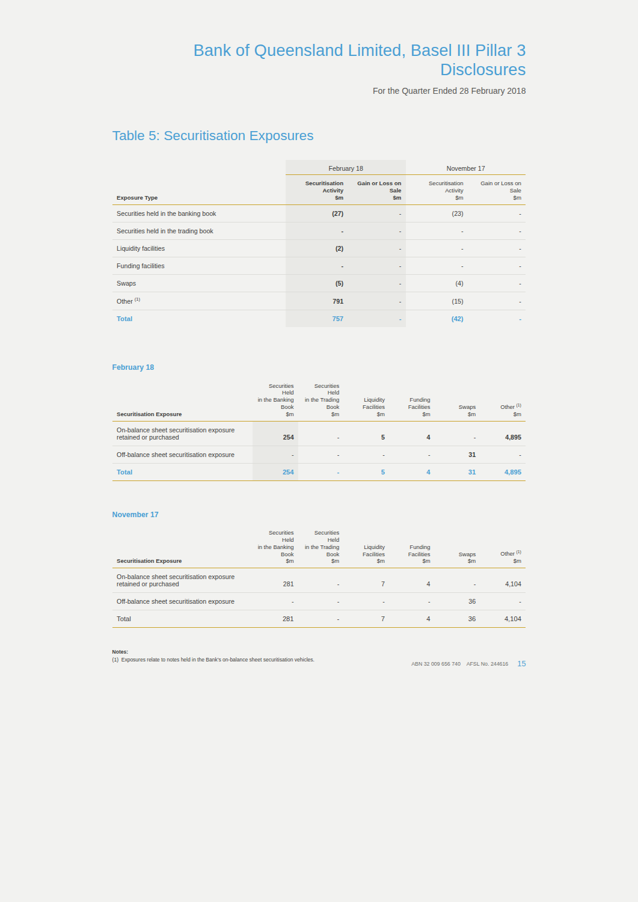Bank of Queensland Limited, Basel III Pillar 3 Disclosures
For the Quarter Ended 28 February 2018
Table 5: Securitisation Exposures
| | February 18 | November 17 |
| --- | --- | --- |
| Exposure Type | Securitisation Activity $m | Gain or Loss on Sale $m | Securitisation Activity $m | Gain or Loss on Sale $m |
| Securities held in the banking book | (27) | - | (23) | - |
| Securities held in the trading book | - | - | - | - |
| Liquidity facilities | (2) | - | - | - |
| Funding facilities | - | - | - | - |
| Swaps | (5) | - | (4) | - |
| Other (1) | 791 | - | (15) | - |
| Total | 757 | - | (42) | - |
February 18
| Securitisation Exposure | Securities Held in the Banking Book $m | Securities Held in the Trading Book $m | Liquidity Facilities $m | Funding Facilities $m | Swaps $m | Other (1) $m |
| --- | --- | --- | --- | --- | --- | --- |
| On-balance sheet securitisation exposure retained or purchased | 254 | - | 5 | 4 | - | 4,895 |
| Off-balance sheet securitisation exposure | - | - | - | - | 31 | - |
| Total | 254 | - | 5 | 4 | 31 | 4,895 |
November 17
| Securitisation Exposure | Securities Held in the Banking Book $m | Securities Held in the Trading Book $m | Liquidity Facilities $m | Funding Facilities $m | Swaps $m | Other (1) $m |
| --- | --- | --- | --- | --- | --- | --- |
| On-balance sheet securitisation exposure retained or purchased | 281 | - | 7 | 4 | - | 4,104 |
| Off-balance sheet securitisation exposure | - | - | - | - | 36 | - |
| Total | 281 | - | 7 | 4 | 36 | 4,104 |
Notes:
(1) Exposures relate to notes held in the Bank’s on-balance sheet securitisation vehicles.
ABN 32 009 656 740 AFSL No. 24461615